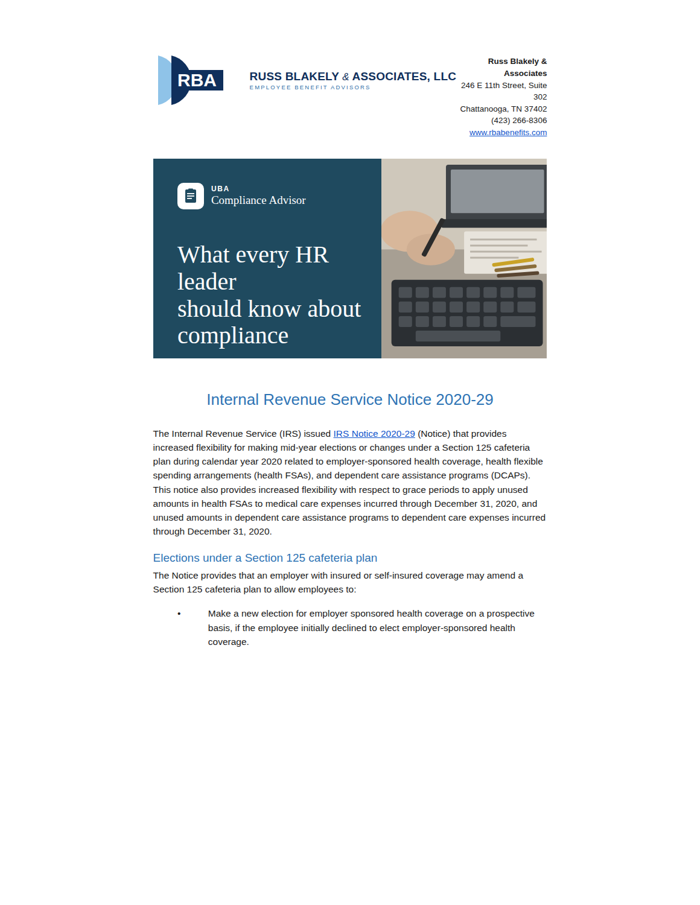RBA
RUSS BLAKELY & ASSOCIATES, LLC
EMPLOYEE BENEFIT ADVISORS
Russ Blakely & Associates
246 E 11th Street, Suite 302
Chattanooga, TN 37402
(423) 266-8306
www.rbabenefits.com
UBA
Compliance Advisor
What every HR leader
should know about
compliance
Internal Revenue Service Notice 2020-29
The Internal Revenue Service (IRS) issued IRS Notice 2020-29 (Notice) that provides increased flexibility for making mid-year elections or changes under a Section 125 cafeteria plan during calendar year 2020 related to employer-sponsored health coverage, health flexible spending arrangements (health FSAs), and dependent care assistance programs (DCAPs). This notice also provides increased flexibility with respect to grace periods to apply unused amounts in health FSAs to medical care expenses incurred through December 31, 2020, and unused amounts in dependent care assistance programs to dependent care expenses incurred through December 31, 2020.
Elections under a Section 125 cafeteria plan
The Notice provides that an employer with insured or self-insured coverage may amend a Section 125 cafeteria plan to allow employees to:
Make a new election for employer sponsored health coverage on a prospective basis, if the employee initially declined to elect employer-sponsored health coverage.